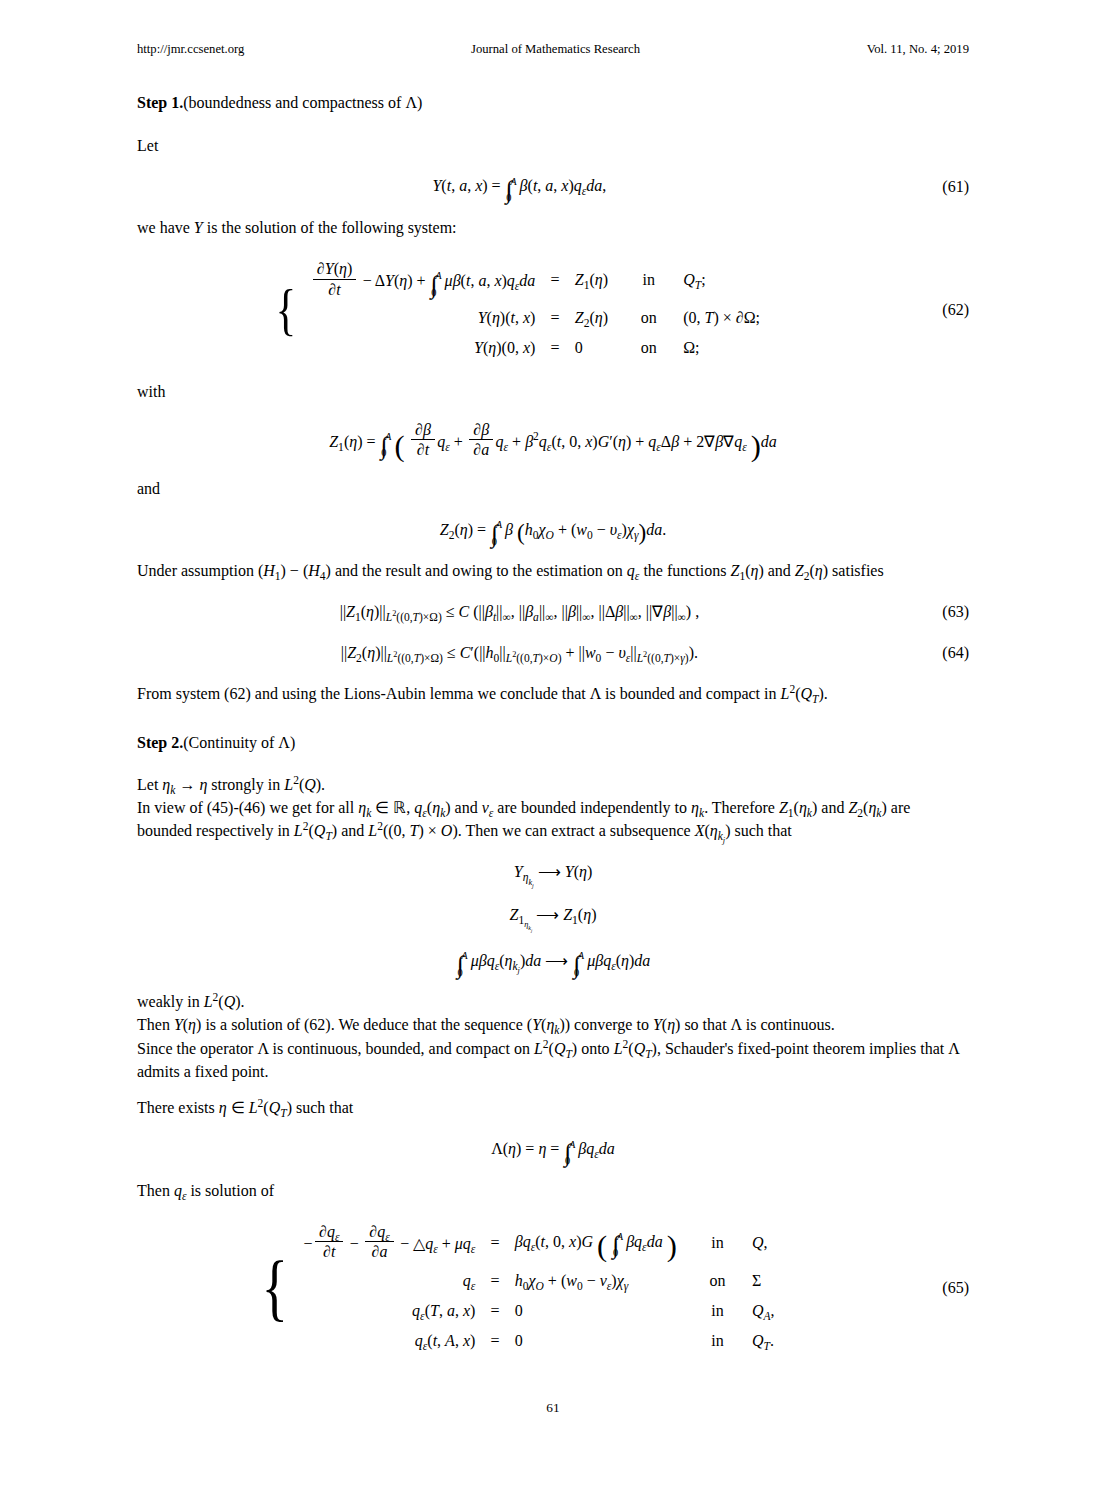http://jmr.ccsenet.org
Journal of Mathematics Research
Vol. 11, No. 4; 2019
Step 1.(boundedness and compactness of Λ)
Let
Y(t, a, x) = ∫A 0 β(t, a, x)qεda,
(61)
we have Y is the solution of the following system:
{
| ∂ Y ( η ) ∂ t − Δ Y ( η ) + ∫ A 0 μβ ( t , a , x ) q ε da | = | Z 1 ( η ) | in | Q T ; |
| Y ( η )( t , x ) | = | Z 2 ( η ) | on | (0, T ) × ∂Ω; |
| Y ( η )(0, x ) | = | 0 | on | Ω; |
(62)
with
Z1(η) = ∫A 0 ( ∂β∂t qε + ∂β∂a qε + β2qε(t, 0, x)G′(η) + qεΔβ + 2∇β∇qε ) da
and
Z2(η) = ∫A 0 β (h0χO + (w0 − υε)χγ) da.
Under assumption (H1) − (H4) and the result and owing to the estimation on qε the functions Z1(η) and Z2(η) satisfies
||Z1(η)||L2((0,T)×Ω) ≤ C (||βt||∞, ||βa||∞, ||β||∞, ||Δβ||∞, ||∇β||∞) ,
(63)
||Z2(η)||L2((0,T)×Ω) ≤ C′(||h0||L2((0,T)×O) + ||w0 − υε||L2((0,T)×γ)).
(64)
From system (62) and using the Lions-Aubin lemma we conclude that Λ is bounded and compact in L2(QT).
Step 2.(Continuity of Λ)
Let ηk → η strongly in L2(Q).
In view of (45)-(46) we get for all ηk ∈ ℝ, qε(ηk) and vε are bounded independently to ηk. Therefore Z1(ηk) and Z2(ηk) are bounded respectively in L2(QT) and L2((0, T) × O). Then we can extract a subsequence X(ηkj) such that
Yηkj ⟶ Y(η)
Z1ηkj ⟶ Z1(η)
∫A 0 μβqε(ηkj)da ⟶ ∫A 0 μβqε(η)da
weakly in L2(Q).
Then Y(η) is a solution of (62). We deduce that the sequence (Y(ηk)) converge to Y(η) so that Λ is continuous.
Since the operator Λ is continuous, bounded, and compact on L2(QT) onto L2(QT), Schauder's fixed-point theorem implies that Λ admits a fixed point.
There exists η ∈ L2(QT) such that
Λ(η) = η = ∫A 0 βqεda
Then qε is solution of
{
| − ∂ q ε ∂ t − ∂ q ε ∂ a − △ q ε + μq ε | = | βq ε ( t , 0, x ) G ( ∫ A 0 βq ε da ) | in | Q , |
| q ε | = | h 0 χ O + ( w 0 − v ε ) χ γ | on | Σ |
| q ε ( T , a , x ) | = | 0 | in | Q A , |
| q ε ( t , A , x ) | = | 0 | in | Q T . |
(65)
61